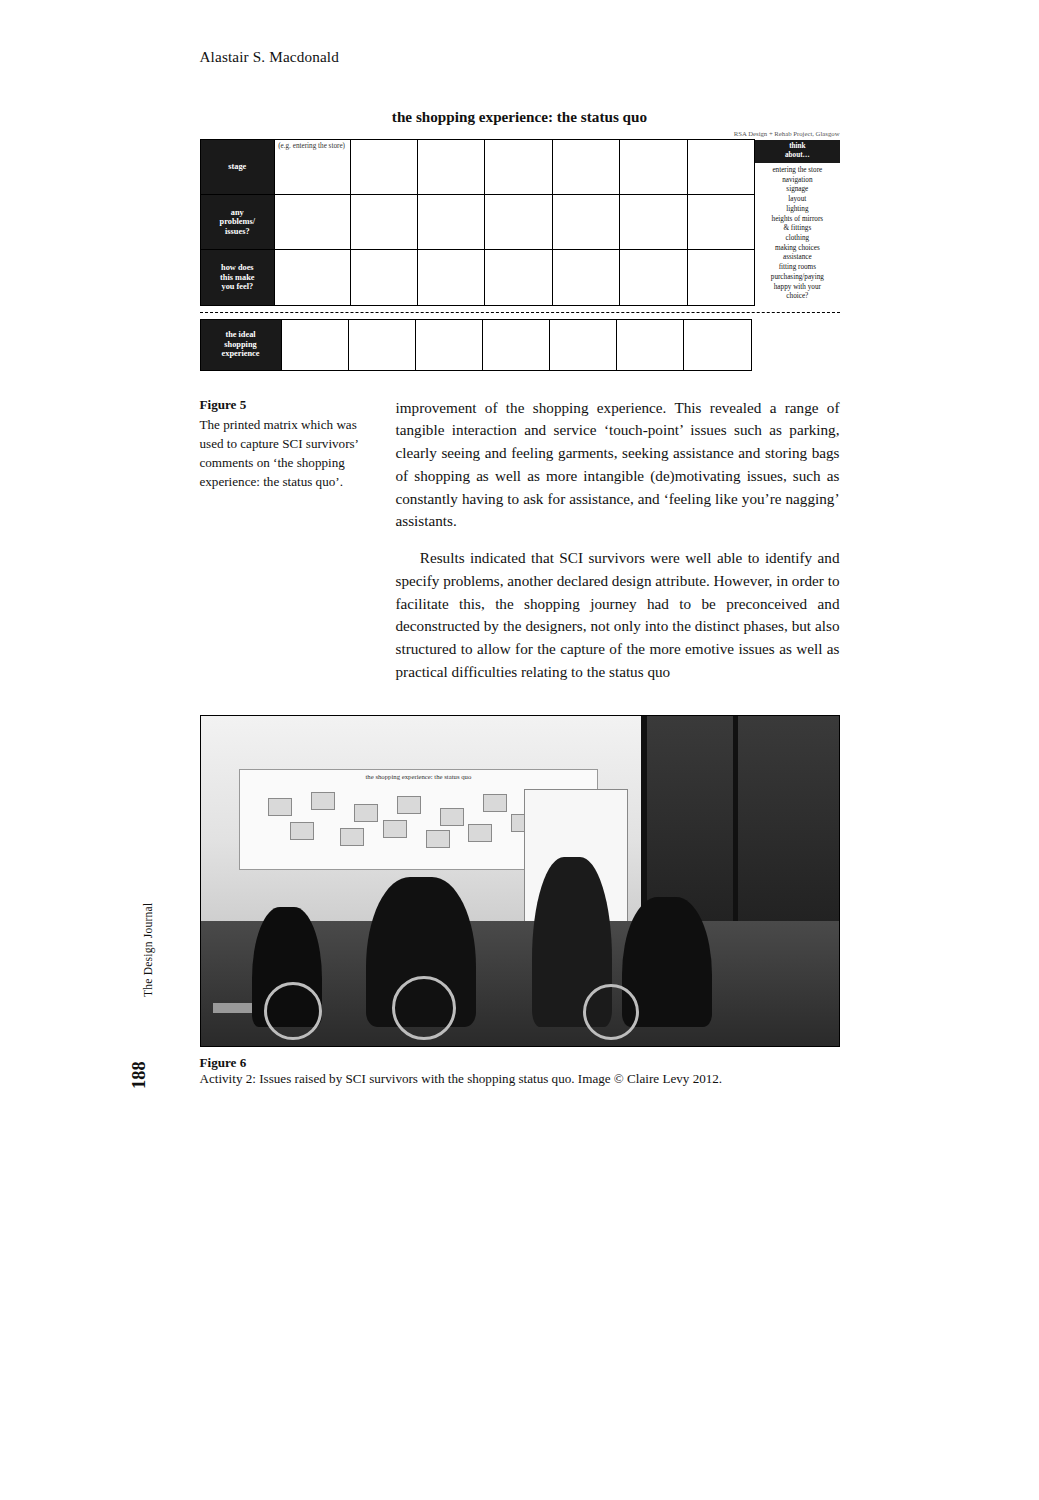Alastair S. Macdonald
the shopping experience: the status quo
RSA Design + Rehab Project, Glasgow
| stage | (e.g. entering the store) | | | | | | | think about… entering the store navigation signage layout lighting heights of mirrors & fittings clothing making choices assistance fitting rooms purchasing/paying happy with your choice? |
| any problems/ issues? | | | | | | | |
| how does this make you feel? | | | | | | | |
| the ideal shopping experience | | | | | | | | |
Figure 5
The printed matrix which was used to capture SCI survivors’ comments on ‘the shopping experience: the status quo’.
improvement of the shopping experience. This revealed a range of tangible interaction and service ‘touch-point’ issues such as parking, clearly seeing and feeling garments, seeking assistance and storing bags of shopping as well as more intangible (de)motivating issues, such as constantly having to ask for assistance, and ‘feeling like you’re nagging’ assistants.
Results indicated that SCI survivors were well able to identify and specify problems, another declared design attribute. However, in order to facilitate this, the shopping journey had to be preconceived and deconstructed by the designers, not only into the distinct phases, but also structured to allow for the capture of the more emotive issues as well as practical difficulties relating to the status quo
the shopping experience: the status quo
Figure 6 Activity 2: Issues raised by SCI survivors with the shopping status quo. Image © Claire Levy 2012.
The Design Journal
188